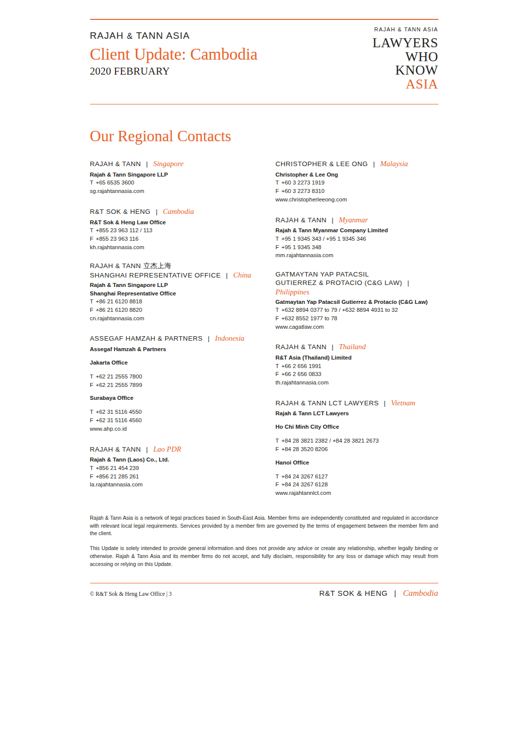RAJAH & TANN ASIA
Client Update: Cambodia
2020 FEBRUARY
RAJAH & TANN ASIA
LAWYERS WHO KNOW ASIA
Our Regional Contacts
RAJAH & TANN | Singapore
Rajah & Tann Singapore LLP
T+65 6535 3600
sg.rajahtannasia.com
R&T SOK & HENG | Cambodia
R&T Sok & Heng Law Office
T+855 23 963 112 / 113
F+855 23 963 116
kh.rajahtannasia.com
RAJAH & TANN 立杰上海 SHANGHAI REPRESENTATIVE OFFICE | China
Rajah & Tann Singapore LLP
Shanghai Representative Office
T+86 21 6120 8818
F+86 21 6120 8820
cn.rajahtannasia.com
ASSEGAF HAMZAH & PARTNERS | Indonesia
Assegaf Hamzah & Partners
Jakarta Office
T+62 21 2555 7800
F+62 21 2555 7899
Surabaya Office
T+62 31 5116 4550
F+62 31 5116 4560
www.ahp.co.id
RAJAH & TANN | Lao PDR
Rajah & Tann (Laos) Co., Ltd.
T+856 21 454 239
F+856 21 285 261
la.rajahtannasia.com
CHRISTOPHER & LEE ONG | Malaysia
Christopher & Lee Ong
T+60 3 2273 1919
F+60 3 2273 8310
www.christopherleeong.com
RAJAH & TANN | Myanmar
Rajah & Tann Myanmar Company Limited
T+95 1 9345 343 / +95 1 9345 346
F+95 1 9345 348
mm.rajahtannasia.com
GATMAYTAN YAP PATACSIL GUTIERREZ & PROTACIO (C&G LAW) | Philippines
Gatmaytan Yap Patacsil Gutierrez & Protacio (C&G Law)
T+632 8894 0377 to 79 / +632 8894 4931 to 32
F+632 8552 1977 to 78
www.cagatlaw.com
RAJAH & TANN | Thailand
R&T Asia (Thailand) Limited
T+66 2 656 1991
F+66 2 656 0833
th.rajahtannasia.com
RAJAH & TANN LCT LAWYERS | Vietnam
Rajah & Tann LCT Lawyers
Ho Chi Minh City Office
T+84 28 3821 2382 / +84 28 3821 2673
F+84 28 3520 8206
Hanoi Office
T+84 24 3267 6127
F+84 24 3267 6128
www.rajahtannlct.com
Rajah & Tann Asia is a network of legal practices based in South-East Asia. Member firms are independently constituted and regulated in accordance with relevant local legal requirements. Services provided by a member firm are governed by the terms of engagement between the member firm and the client.
This Update is solely intended to provide general information and does not provide any advice or create any relationship, whether legally binding or otherwise. Rajah & Tann Asia and its member firms do not accept, and fully disclaim, responsibility for any loss or damage which may result from accessing or relying on this Update.
© R&T Sok & Heng Law Office | 3
R&T SOK & HENG | Cambodia